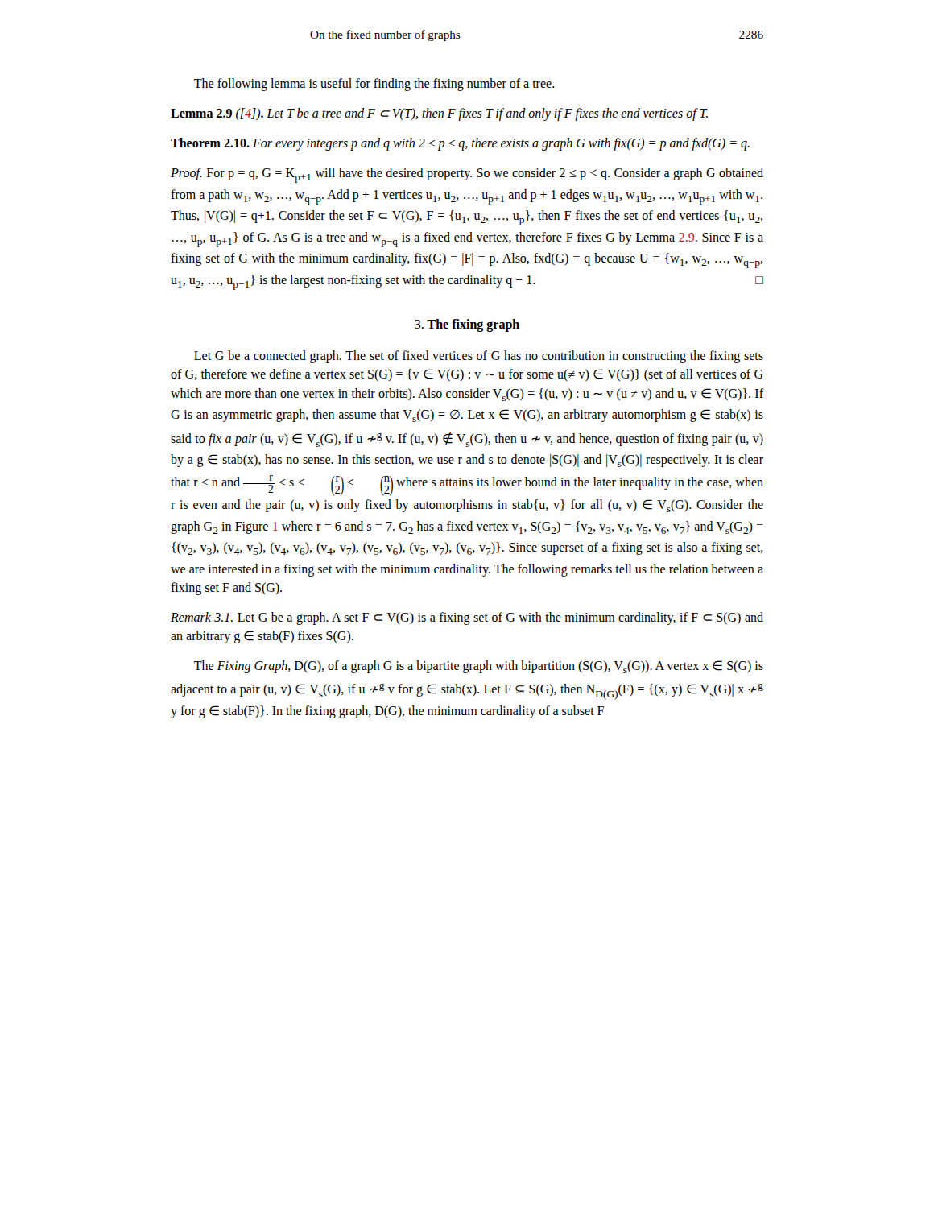On the fixed number of graphs 2286
The following lemma is useful for finding the fixing number of a tree.
Lemma 2.9 ([4]). Let T be a tree and F ⊂ V(T), then F fixes T if and only if F fixes the end vertices of T.
Theorem 2.10. For every integers p and q with 2 ≤ p ≤ q, there exists a graph G with fix(G) = p and fxd(G) = q.
Proof. For p = q, G = Kp+1 will have the desired property. So we consider 2 ≤ p < q. Consider a graph G obtained from a path w1, w2, …, wq−p. Add p + 1 vertices u1, u2, …, up+1 and p + 1 edges w1u1, w1u2, …, w1up+1 with w1. Thus, |V(G)| = q+1. Consider the set F ⊂ V(G), F = {u1, u2, …, up}, then F fixes the set of end vertices {u1, u2, …, up, up+1} of G. As G is a tree and wp−q is a fixed end vertex, therefore F fixes G by Lemma 2.9. Since F is a fixing set of G with the minimum cardinality, fix(G) = |F| = p. Also, fxd(G) = q because U = {w1, w2, …, wq−p, u1, u2, …, up−1} is the largest non-fixing set with the cardinality q − 1. □
3. The fixing graph
Let G be a connected graph. The set of fixed vertices of G has no contribution in constructing the fixing sets of G, therefore we define a vertex set S(G) = {v ∈ V(G) : v ∼ u for some u(≠ v) ∈ V(G)} (set of all vertices of G which are more than one vertex in their orbits). Also consider Vs(G) = {(u, v) : u ∼ v (u ≠ v) and u, v ∈ V(G)}. If G is an asymmetric graph, then assume that Vs(G) = ∅. Let x ∈ V(G), an arbitrary automorphism g ∈ stab(x) is said to fix a pair (u, v) ∈ Vs(G), if u ≁g v. If (u, v) ∉ Vs(G), then u ≁ v, and hence, question of fixing pair (u, v) by a g ∈ stab(x), has no sense. In this section, we use r and s to denote |S(G)| and |Vs(G)| respectively. It is clear that r ≤ n and r 2 ≤ s ≤ r 2 ≤ n 2 where s attains its lower bound in the later inequality in the case, when r is even and the pair (u, v) is only fixed by automorphisms in stab{u, v} for all (u, v) ∈ Vs(G). Consider the graph G2 in Figure 1 where r = 6 and s = 7. G2 has a fixed vertex v1, S(G2) = {v2, v3, v4, v5, v6, v7} and Vs(G2) = {(v2, v3), (v4, v5), (v4, v6), (v4, v7), (v5, v6), (v5, v7), (v6, v7)}. Since superset of a fixing set is also a fixing set, we are interested in a fixing set with the minimum cardinality. The following remarks tell us the relation between a fixing set F and S(G).
Remark 3.1. Let G be a graph. A set F ⊂ V(G) is a fixing set of G with the minimum cardinality, if F ⊂ S(G) and an arbitrary g ∈ stab(F) fixes S(G).
The Fixing Graph, D(G), of a graph G is a bipartite graph with bipartition (S(G), Vs(G)). A vertex x ∈ S(G) is adjacent to a pair (u, v) ∈ Vs(G), if u ≁g v for g ∈ stab(x). Let F ⊆ S(G), then ND(G)(F) = {(x, y) ∈ Vs(G)| x ≁g y for g ∈ stab(F)}. In the fixing graph, D(G), the minimum cardinality of a subset F